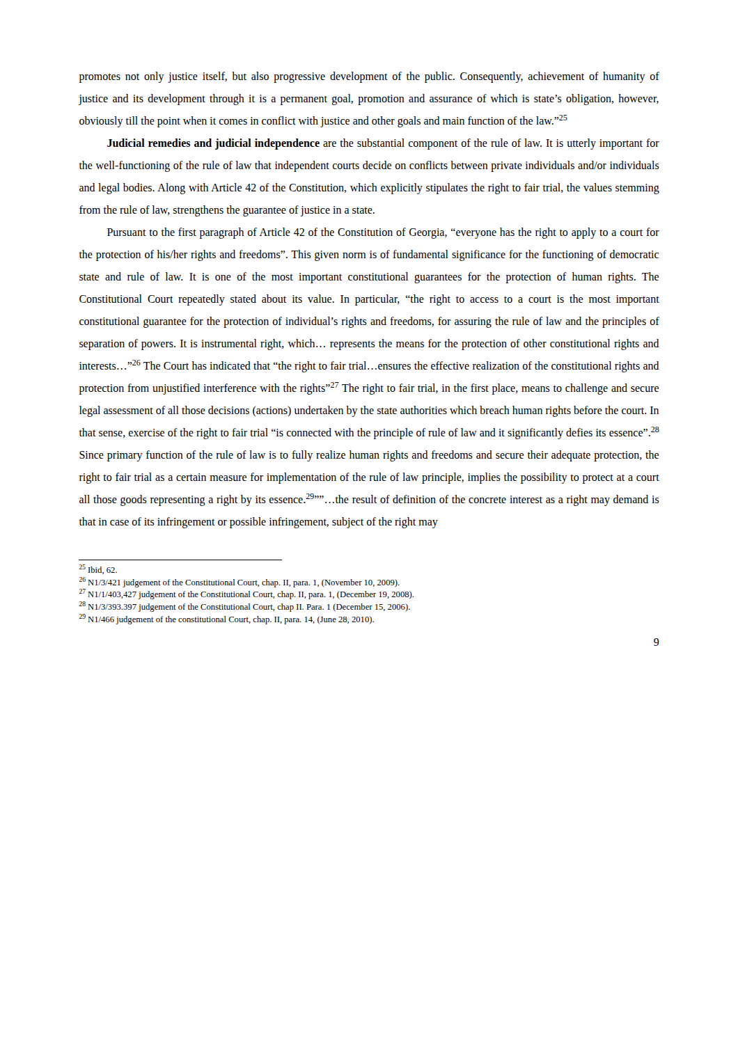promotes not only justice itself, but also progressive development of the public. Consequently, achievement of humanity of justice and its development through it is a permanent goal, promotion and assurance of which is state’s obligation, however, obviously till the point when it comes in conflict with justice and other goals and main function of the law.”25
Judicial remedies and judicial independence are the substantial component of the rule of law. It is utterly important for the well-functioning of the rule of law that independent courts decide on conflicts between private individuals and/or individuals and legal bodies. Along with Article 42 of the Constitution, which explicitly stipulates the right to fair trial, the values stemming from the rule of law, strengthens the guarantee of justice in a state.
Pursuant to the first paragraph of Article 42 of the Constitution of Georgia, “everyone has the right to apply to a court for the protection of his/her rights and freedoms”. This given norm is of fundamental significance for the functioning of democratic state and rule of law. It is one of the most important constitutional guarantees for the protection of human rights. The Constitutional Court repeatedly stated about its value. In particular, “the right to access to a court is the most important constitutional guarantee for the protection of individual’s rights and freedoms, for assuring the rule of law and the principles of separation of powers. It is instrumental right, which… represents the means for the protection of other constitutional rights and interests…”26 The Court has indicated that “the right to fair trial…ensures the effective realization of the constitutional rights and protection from unjustified interference with the rights”27 The right to fair trial, in the first place, means to challenge and secure legal assessment of all those decisions (actions) undertaken by the state authorities which breach human rights before the court. In that sense, exercise of the right to fair trial “is connected with the principle of rule of law and it significantly defies its essence”.28 Since primary function of the rule of law is to fully realize human rights and freedoms and secure their adequate protection, the right to fair trial as a certain measure for implementation of the rule of law principle, implies the possibility to protect at a court all those goods representing a right by its essence.29””…the result of definition of the concrete interest as a right may demand is that in case of its infringement or possible infringement, subject of the right may
25 Ibid, 62.
26 N1/3/421 judgement of the Constitutional Court, chap. II, para. 1, (November 10, 2009).
27 N1/1/403,427 judgement of the Constitutional Court, chap. II, para. 1, (December 19, 2008).
28 N1/3/393.397 judgement of the Constitutional Court, chap II. Para. 1 (December 15, 2006).
29 N1/466 judgement of the constitutional Court, chap. II, para. 14, (June 28, 2010).
9